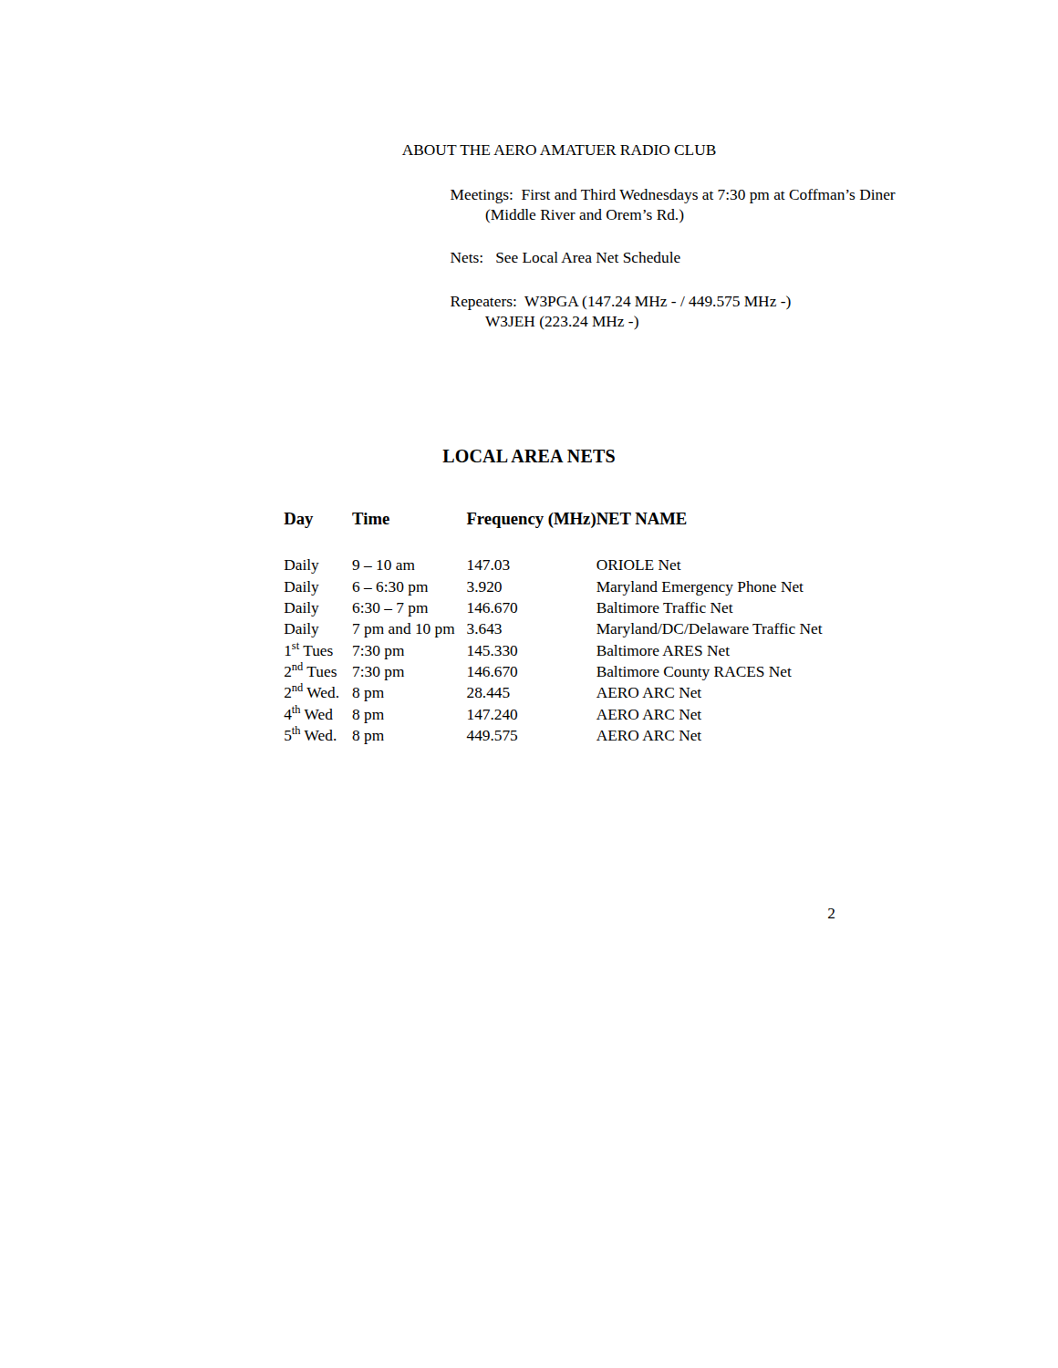ABOUT THE AERO AMATUER RADIO CLUB
Meetings: First and Third Wednesdays at 7:30 pm at Coffman’s Diner
(Middle River and Orem’s Rd.)
Nets: See Local Area Net Schedule
Repeaters: W3PGA (147.24 MHz - / 449.575 MHz -)
W3JEH (223.24 MHz -)
LOCAL AREA NETS
| Day | Time | Frequency (MHz) | NET NAME |
| --- | --- | --- | --- |
| Daily | 9 – 10 am | 147.03 | ORIOLE Net |
| Daily | 6 – 6:30 pm | 3.920 | Maryland Emergency Phone Net |
| Daily | 6:30 – 7 pm | 146.670 | Baltimore Traffic Net |
| Daily | 7 pm and 10 pm | 3.643 | Maryland/DC/Delaware Traffic Net |
| 1 st Tues | 7:30 pm | 145.330 | Baltimore ARES Net |
| 2 nd Tues | 7:30 pm | 146.670 | Baltimore County RACES Net |
| 2 nd Wed. | 8 pm | 28.445 | AERO ARC Net |
| 4 th Wed | 8 pm | 147.240 | AERO ARC Net |
| 5 th Wed. | 8 pm | 449.575 | AERO ARC Net |
2